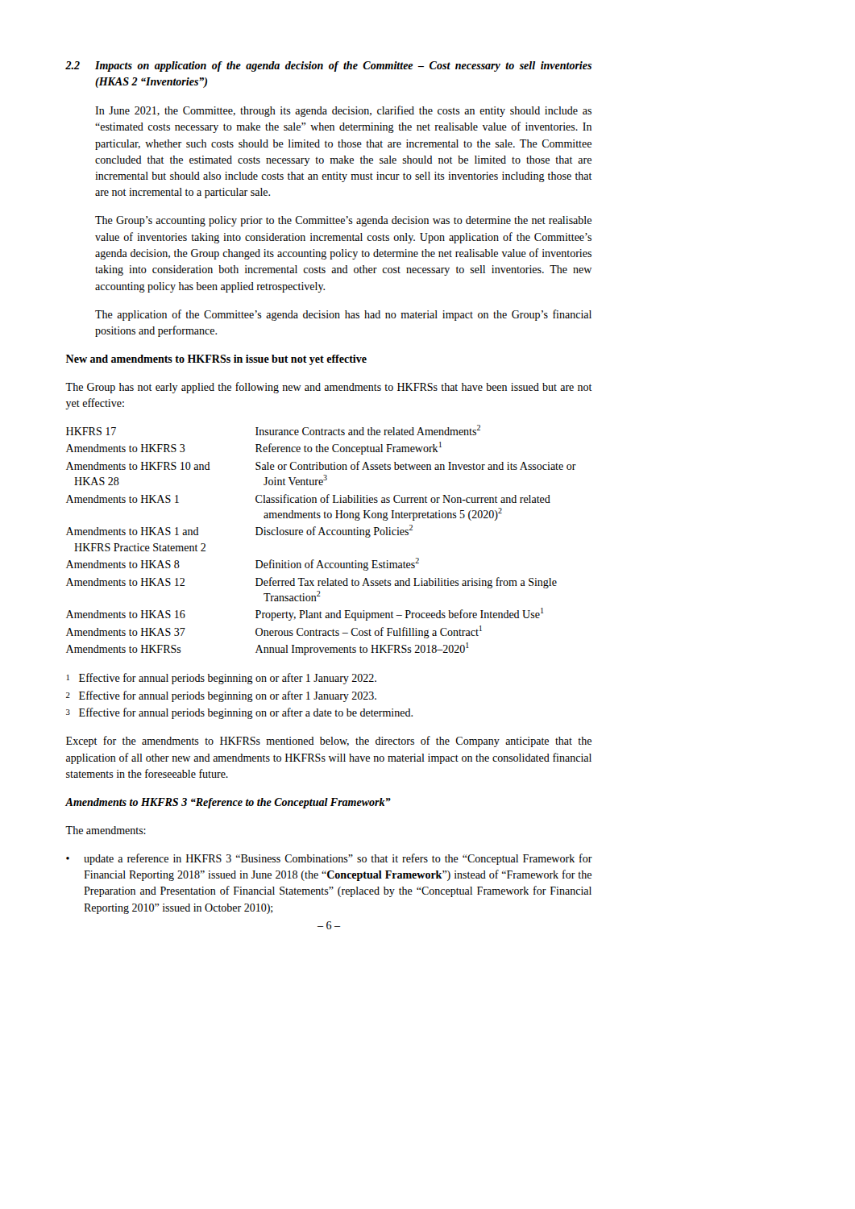2.2
Impacts on application of the agenda decision of the Committee – Cost necessary to sell inventories (HKAS 2 “Inventories”)
In June 2021, the Committee, through its agenda decision, clarified the costs an entity should include as “estimated costs necessary to make the sale” when determining the net realisable value of inventories. In particular, whether such costs should be limited to those that are incremental to the sale. The Committee concluded that the estimated costs necessary to make the sale should not be limited to those that are incremental but should also include costs that an entity must incur to sell its inventories including those that are not incremental to a particular sale.
The Group’s accounting policy prior to the Committee’s agenda decision was to determine the net realisable value of inventories taking into consideration incremental costs only. Upon application of the Committee’s agenda decision, the Group changed its accounting policy to determine the net realisable value of inventories taking into consideration both incremental costs and other cost necessary to sell inventories. The new accounting policy has been applied retrospectively.
The application of the Committee’s agenda decision has had no material impact on the Group’s financial positions and performance.
New and amendments to HKFRSs in issue but not yet effective
The Group has not early applied the following new and amendments to HKFRSs that have been issued but are not yet effective:
| HKFRS 17 | Insurance Contracts and the related Amendments 2 |
| Amendments to HKFRS 3 | Reference to the Conceptual Framework 1 |
| Amendments to HKFRS 10 and HKAS 28 | Sale or Contribution of Assets between an Investor and its Associate or Joint Venture 3 |
| Amendments to HKAS 1 | Classification of Liabilities as Current or Non-current and related amendments to Hong Kong Interpretations 5 (2020) 2 |
| Amendments to HKAS 1 and HKFRS Practice Statement 2 | Disclosure of Accounting Policies 2 |
| Amendments to HKAS 8 | Definition of Accounting Estimates 2 |
| Amendments to HKAS 12 | Deferred Tax related to Assets and Liabilities arising from a Single Transaction 2 |
| Amendments to HKAS 16 | Property, Plant and Equipment – Proceeds before Intended Use 1 |
| Amendments to HKAS 37 | Onerous Contracts – Cost of Fulfilling a Contract 1 |
| Amendments to HKFRSs | Annual Improvements to HKFRSs 2018–2020 1 |
1
Effective for annual periods beginning on or after 1 January 2022.
2
Effective for annual periods beginning on or after 1 January 2023.
3
Effective for annual periods beginning on or after a date to be determined.
Except for the amendments to HKFRSs mentioned below, the directors of the Company anticipate that the application of all other new and amendments to HKFRSs will have no material impact on the consolidated financial statements in the foreseeable future.
Amendments to HKFRS 3 “Reference to the Conceptual Framework”
The amendments:
•
update a reference in HKFRS 3 “Business Combinations” so that it refers to the “Conceptual Framework for Financial Reporting 2018” issued in June 2018 (the “Conceptual Framework”) instead of “Framework for the Preparation and Presentation of Financial Statements” (replaced by the “Conceptual Framework for Financial Reporting 2010” issued in October 2010);
– 6 –